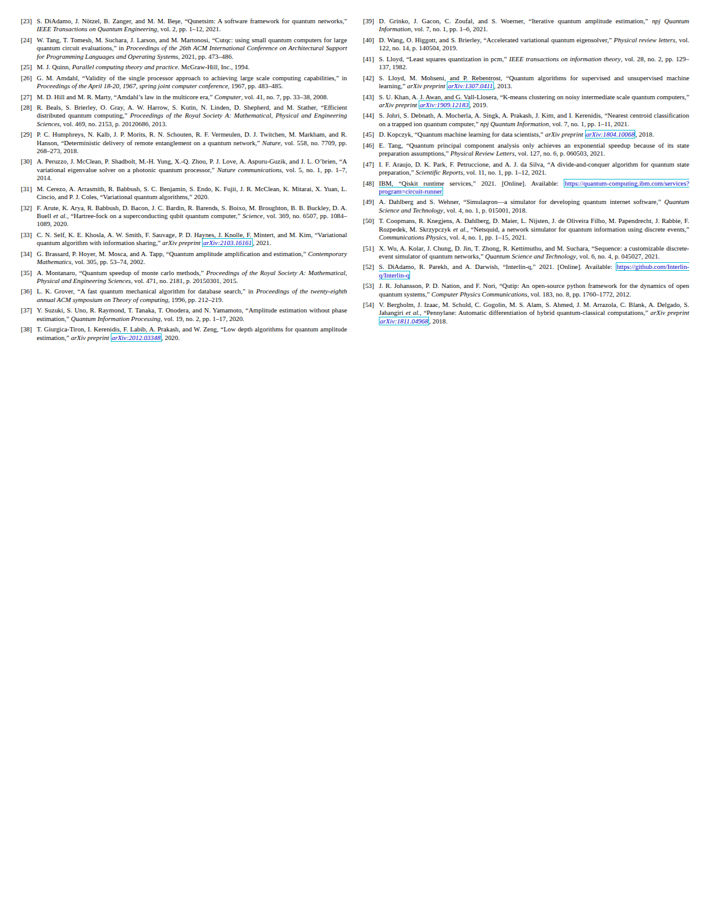[23] S. DiAdamo, J. Nötzel, B. Zanger, and M. M. Beşe, “Qunetsim: A software framework for quantum networks,” IEEE Transactions on Quantum Engineering, vol. 2, pp. 1–12, 2021.
[24] W. Tang, T. Tomesh, M. Suchara, J. Larson, and M. Martonosi, “Cutqc: using small quantum computers for large quantum circuit evaluations,” in Proceedings of the 26th ACM International Conference on Architectural Support for Programming Languages and Operating Systems, 2021, pp. 473–486.
[25] M. J. Quinn, Parallel computing theory and practice. McGraw-Hill, Inc., 1994.
[26] G. M. Amdahl, “Validity of the single processor approach to achieving large scale computing capabilities,” in Proceedings of the April 18-20, 1967, spring joint computer conference, 1967, pp. 483–485.
[27] M. D. Hill and M. R. Marty, “Amdahl’s law in the multicore era,” Computer, vol. 41, no. 7, pp. 33–38, 2008.
[28] R. Beals, S. Brierley, O. Gray, A. W. Harrow, S. Kutin, N. Linden, D. Shepherd, and M. Stather, “Efficient distributed quantum computing,” Proceedings of the Royal Society A: Mathematical, Physical and Engineering Sciences, vol. 469, no. 2153, p. 20120686, 2013.
[29] P. C. Humphreys, N. Kalb, J. P. Morits, R. N. Schouten, R. F. Vermeulen, D. J. Twitchen, M. Markham, and R. Hanson, “Deterministic delivery of remote entanglement on a quantum network,” Nature, vol. 558, no. 7709, pp. 268–273, 2018.
[30] A. Peruzzo, J. McClean, P. Shadbolt, M.-H. Yung, X.-Q. Zhou, P. J. Love, A. Aspuru-Guzik, and J. L. O’brien, “A variational eigenvalue solver on a photonic quantum processor,” Nature communications, vol. 5, no. 1, pp. 1–7, 2014.
[31] M. Cerezo, A. Arrasmith, R. Babbush, S. C. Benjamin, S. Endo, K. Fujii, J. R. McClean, K. Mitarai, X. Yuan, L. Cincio, and P. J. Coles, “Variational quantum algorithms,” 2020.
[32] F. Arute, K. Arya, R. Babbush, D. Bacon, J. C. Bardin, R. Barends, S. Boixo, M. Broughton, B. B. Buckley, D. A. Buell et al., “Hartree-fock on a superconducting qubit quantum computer,” Science, vol. 369, no. 6507, pp. 1084–1089, 2020.
[33] C. N. Self, K. E. Khosla, A. W. Smith, F. Sauvage, P. D. Haynes, J. Knolle, F. Mintert, and M. Kim, “Variational quantum algorithm with information sharing,” arXiv preprint arXiv:2103.16161, 2021.
[34] G. Brassard, P. Hoyer, M. Mosca, and A. Tapp, “Quantum amplitude amplification and estimation,” Contemporary Mathematics, vol. 305, pp. 53–74, 2002.
[35] A. Montanaro, “Quantum speedup of monte carlo methods,” Proceedings of the Royal Society A: Mathematical, Physical and Engineering Sciences, vol. 471, no. 2181, p. 20150301, 2015.
[36] L. K. Grover, “A fast quantum mechanical algorithm for database search,” in Proceedings of the twenty-eighth annual ACM symposium on Theory of computing, 1996, pp. 212–219.
[37] Y. Suzuki, S. Uno, R. Raymond, T. Tanaka, T. Onodera, and N. Yamamoto, “Amplitude estimation without phase estimation,” Quantum Information Processing, vol. 19, no. 2, pp. 1–17, 2020.
[38] T. Giurgica-Tiron, I. Kerenidis, F. Labib, A. Prakash, and W. Zeng, “Low depth algorithms for quantum amplitude estimation,” arXiv preprint arXiv:2012.03348, 2020.
[39] D. Grinko, J. Gacon, C. Zoufal, and S. Woerner, “Iterative quantum amplitude estimation,” npj Quantum Information, vol. 7, no. 1, pp. 1–6, 2021.
[40] D. Wang, O. Higgott, and S. Brierley, “Accelerated variational quantum eigensolver,” Physical review letters, vol. 122, no. 14, p. 140504, 2019.
[41] S. Lloyd, “Least squares quantization in pcm,” IEEE transactions on information theory, vol. 28, no. 2, pp. 129–137, 1982.
[42] S. Lloyd, M. Mohseni, and P. Rebentrost, “Quantum algorithms for supervised and unsupervised machine learning,” arXiv preprint arXiv:1307.0411, 2013.
[43] S. U. Khan, A. J. Awan, and G. Vall-Llosera, “K-means clustering on noisy intermediate scale quantum computers,” arXiv preprint arXiv:1909.12183, 2019.
[44] S. Johri, S. Debnath, A. Mocherla, A. Singk, A. Prakash, J. Kim, and I. Kerenidis, “Nearest centroid classification on a trapped ion quantum computer,” npj Quantum Information, vol. 7, no. 1, pp. 1–11, 2021.
[45] D. Kopczyk, “Quantum machine learning for data scientists,” arXiv preprint arXiv:1804.10068, 2018.
[46] E. Tang, “Quantum principal component analysis only achieves an exponential speedup because of its state preparation assumptions,” Physical Review Letters, vol. 127, no. 6, p. 060503, 2021.
[47] I. F. Araujo, D. K. Park, F. Petruccione, and A. J. da Silva, “A divide-and-conquer algorithm for quantum state preparation,” Scientific Reports, vol. 11, no. 1, pp. 1–12, 2021.
[48] IBM, “Qiskit runtime services,” 2021. [Online]. Available: https://quantum-computing.ibm.com/services?program=circuit-runner
[49] A. Dahlberg and S. Wehner, “Simulaqron—a simulator for developing quantum internet software,” Quantum Science and Technology, vol. 4, no. 1, p. 015001, 2018.
[50] T. Coopmans, R. Knegjens, A. Dahlberg, D. Maier, L. Nijsten, J. de Oliveira Filho, M. Papendrecht, J. Rabbie, F. Rozpedek, M. Skrzypczyk et al., “Netsquid, a network simulator for quantum information using discrete events,” Communications Physics, vol. 4, no. 1, pp. 1–15, 2021.
[51] X. Wu, A. Kolar, J. Chung, D. Jin, T. Zhong, R. Kettimuthu, and M. Suchara, “Sequence: a customizable discrete-event simulator of quantum networks,” Quantum Science and Technology, vol. 6, no. 4, p. 045027, 2021.
[52] S. DiAdamo, R. Parekh, and A. Darwish, “Interlin-q,” 2021. [Online]. Available: https://github.com/Interlin-q/Interlin-q
[53] J. R. Johansson, P. D. Nation, and F. Nori, “Qutip: An open-source python framework for the dynamics of open quantum systems,” Computer Physics Communications, vol. 183, no. 8, pp. 1760–1772, 2012.
[54] V. Bergholm, J. Izaac, M. Schuld, C. Gogolin, M. S. Alam, S. Ahmed, J. M. Arrazola, C. Blank, A. Delgado, S. Jahangiri et al., “Pennylane: Automatic differentiation of hybrid quantum-classical computations,” arXiv preprint arXiv:1811.04968, 2018.